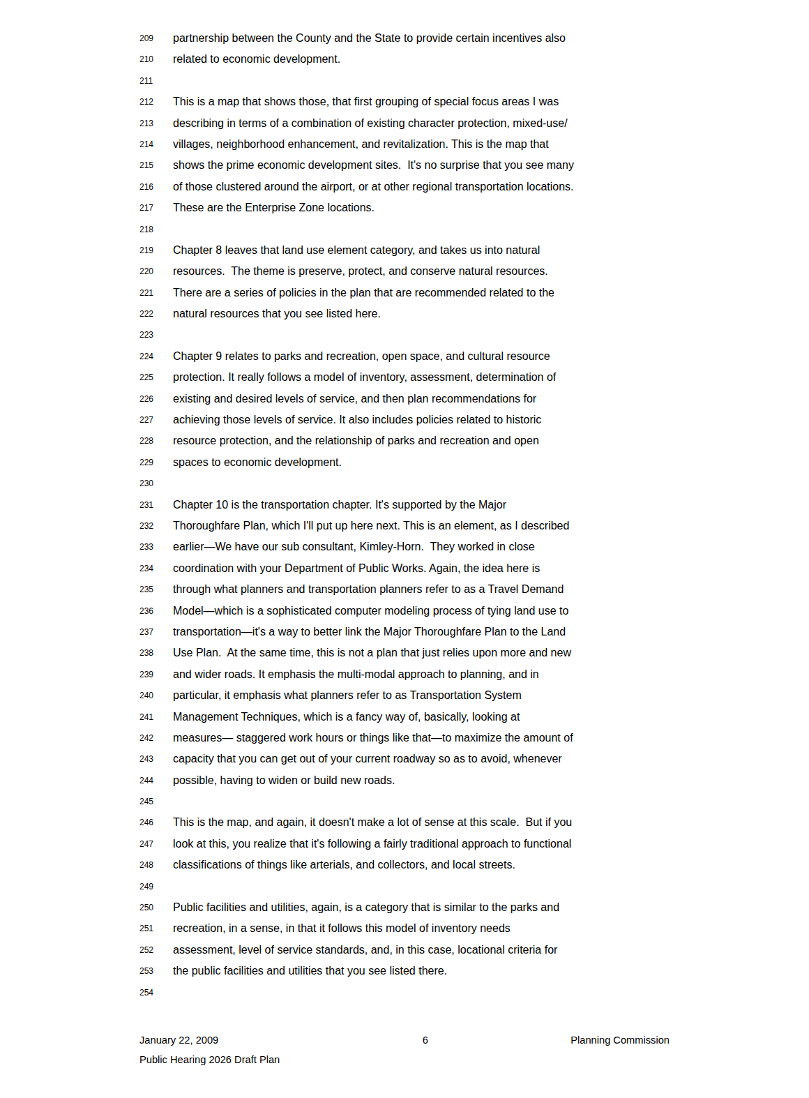209
partnership between the County and the State to provide certain incentives also
210
related to economic development.
211
212
This is a map that shows those, that first grouping of special focus areas I was
213
describing in terms of a combination of existing character protection, mixed-use/
214
villages, neighborhood enhancement, and revitalization. This is the map that
215
shows the prime economic development sites. It's no surprise that you see many
216
of those clustered around the airport, or at other regional transportation locations.
217
These are the Enterprise Zone locations.
218
219
Chapter 8 leaves that land use element category, and takes us into natural
220
resources. The theme is preserve, protect, and conserve natural resources.
221
There are a series of policies in the plan that are recommended related to the
222
natural resources that you see listed here.
223
224
Chapter 9 relates to parks and recreation, open space, and cultural resource
225
protection. It really follows a model of inventory, assessment, determination of
226
existing and desired levels of service, and then plan recommendations for
227
achieving those levels of service. It also includes policies related to historic
228
resource protection, and the relationship of parks and recreation and open
229
spaces to economic development.
230
231
Chapter 10 is the transportation chapter. It's supported by the Major
232
Thoroughfare Plan, which I'll put up here next. This is an element, as I described
233
earlier—We have our sub consultant, Kimley-Horn. They worked in close
234
coordination with your Department of Public Works. Again, the idea here is
235
through what planners and transportation planners refer to as a Travel Demand
236
Model—which is a sophisticated computer modeling process of tying land use to
237
transportation—it's a way to better link the Major Thoroughfare Plan to the Land
238
Use Plan. At the same time, this is not a plan that just relies upon more and new
239
and wider roads. It emphasis the multi-modal approach to planning, and in
240
particular, it emphasis what planners refer to as Transportation System
241
Management Techniques, which is a fancy way of, basically, looking at
242
measures— staggered work hours or things like that—to maximize the amount of
243
capacity that you can get out of your current roadway so as to avoid, whenever
244
possible, having to widen or build new roads.
245
246
This is the map, and again, it doesn't make a lot of sense at this scale. But if you
247
look at this, you realize that it's following a fairly traditional approach to functional
248
classifications of things like arterials, and collectors, and local streets.
249
250
Public facilities and utilities, again, is a category that is similar to the parks and
251
recreation, in a sense, in that it follows this model of inventory needs
252
assessment, level of service standards, and, in this case, locational criteria for
253
the public facilities and utilities that you see listed there.
254
January 22, 2009
Public Hearing 2026 Draft Plan
6
Planning Commission